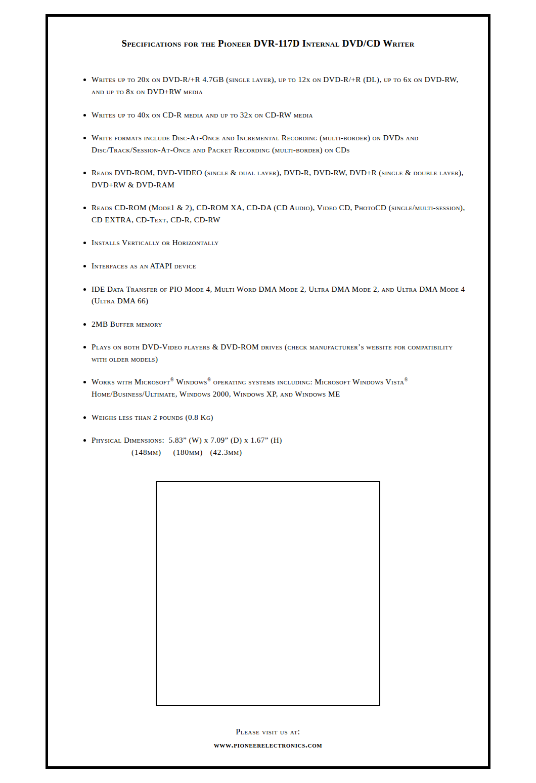Specifications for the Pioneer DVR-117D Internal DVD/CD Writer
Writes up to 20x on DVD-R/+R 4.7GB (single layer), up to 12x on DVD-R/+R (DL), up to 6x on DVD-RW, and up to 8x on DVD+RW media
Writes up to 40x on CD-R media and up to 32x on CD-RW media
Write formats include Disc-At-Once and Incremental Recording (multi-border) on DVDs and Disc/Track/Session-At-Once and Packet Recording (multi-border) on CDs
Reads DVD-ROM, DVD-VIDEO (single & dual layer), DVD-R, DVD-RW, DVD+R (single & double layer), DVD+RW & DVD-RAM
Reads CD-ROM (Mode1 & 2), CD-ROM XA, CD-DA (CD Audio), Video CD, PhotoCD (single/multi-session), CD EXTRA, CD-Text, CD-R, CD-RW
Installs Vertically or Horizontally
Interfaces as an ATAPI device
IDE Data Transfer of PIO Mode 4, Multi Word DMA Mode 2, Ultra DMA Mode 2, and Ultra DMA Mode 4 (Ultra DMA 66)
2MB Buffer memory
Plays on both DVD-Video players & DVD-ROM drives (check manufacturer’s website for compatibility with older models)
Works with Microsoft® Windows® operating systems including: Microsoft Windows Vista® Home/Business/Ultimate, Windows 2000, Windows XP, and Windows ME
Weighs less than 2 pounds (0.8 Kg)
Physical Dimensions: 5.83” (W) x 7.09” (D) x 1.67” (H) (148mm) (180mm) (42.3mm)
Please visit us at:
www.pioneerelectronics.com